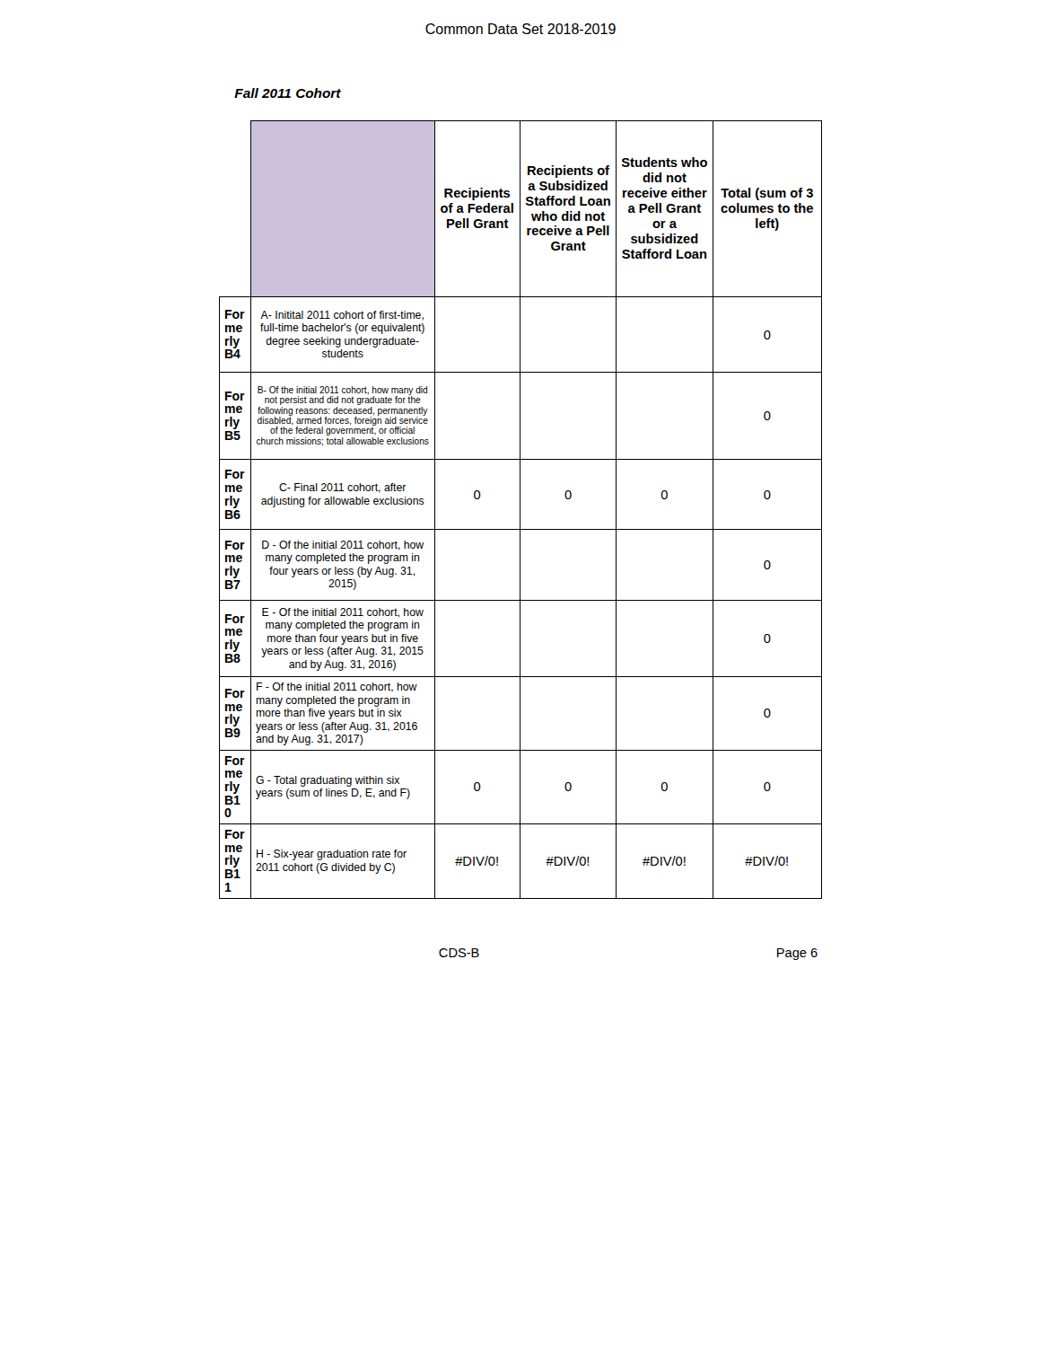Common Data Set 2018-2019
Fall 2011 Cohort
| | | Recipients of a Federal Pell Grant | Recipients of a Subsidized Stafford Loan who did not receive a Pell Grant | Students who did not receive either a Pell Grant or a subsidized Stafford Loan | Total (sum of 3 columes to the left) |
| --- | --- | --- | --- | --- | --- |
| Formerly B4 | A- Initital 2011 cohort of first-time, full-time bachelor's (or equivalent) degree seeking undergraduate-students | | | | 0 |
| Formerly B5 | B- Of the initial 2011 cohort, how many did not persist and did not graduate for the following reasons: deceased, permanently disabled, armed forces, foreign aid service of the federal government, or official church missions; total allowable exclusions | | | | 0 |
| Formerly B6 | C- Final 2011 cohort, after adjusting for allowable exclusions | 0 | 0 | 0 | 0 |
| Formerly B7 | D - Of the initial 2011 cohort, how many completed the program in four years or less (by Aug. 31, 2015) | | | | 0 |
| Formerly B8 | E - Of the initial 2011 cohort, how many completed the program in more than four years but in five years or less (after Aug. 31, 2015 and by Aug. 31, 2016) | | | | 0 |
| Formerly B9 | F - Of the initial 2011 cohort, how many completed the program in more than five years but in six years or less (after Aug. 31, 2016 and by Aug. 31, 2017) | | | | 0 |
| Formerly B10 | G - Total graduating within six years (sum of lines D, E, and F) | 0 | 0 | 0 | 0 |
| Formerly B11 | H - Six-year graduation rate for 2011 cohort (G divided by C) | #DIV/0! | #DIV/0! | #DIV/0! | #DIV/0! |
CDS-B Page 6